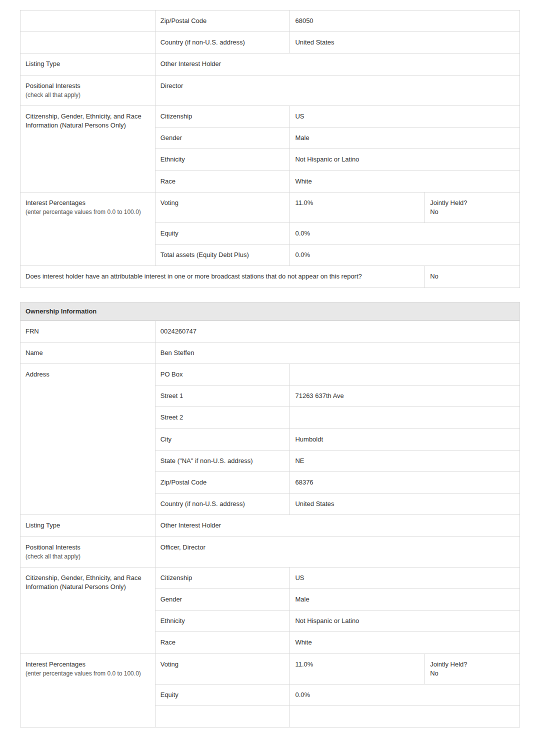| | Zip/Postal Code | 68050 |
| | Country (if non-U.S. address) | United States |
| Listing Type | Other Interest Holder |
| Positional Interests (check all that apply) | Director |
| Citizenship, Gender, Ethnicity, and Race Information (Natural Persons Only) | Citizenship | US |
| Gender | Male |
| Ethnicity | Not Hispanic or Latino |
| Race | White |
| Interest Percentages (enter percentage values from 0.0 to 100.0) | Voting | 11.0% | Jointly Held? No |
| Equity | 0.0% |
| Total assets (Equity Debt Plus) | 0.0% |
| Does interest holder have an attributable interest in one or more broadcast stations that do not appear on this report? | No |
Ownership Information
| FRN | 0024260747 |
| Name | Ben Steffen |
| Address | PO Box | |
| Street 1 | 71263 637th Ave |
| Street 2 | |
| City | Humboldt |
| State ("NA" if non-U.S. address) | NE |
| Zip/Postal Code | 68376 |
| Country (if non-U.S. address) | United States |
| Listing Type | Other Interest Holder |
| Positional Interests (check all that apply) | Officer, Director |
| Citizenship, Gender, Ethnicity, and Race Information (Natural Persons Only) | Citizenship | US |
| Gender | Male |
| Ethnicity | Not Hispanic or Latino |
| Race | White |
| Interest Percentages (enter percentage values from 0.0 to 100.0) | Voting | 11.0% | Jointly Held? No |
| Equity | 0.0% |